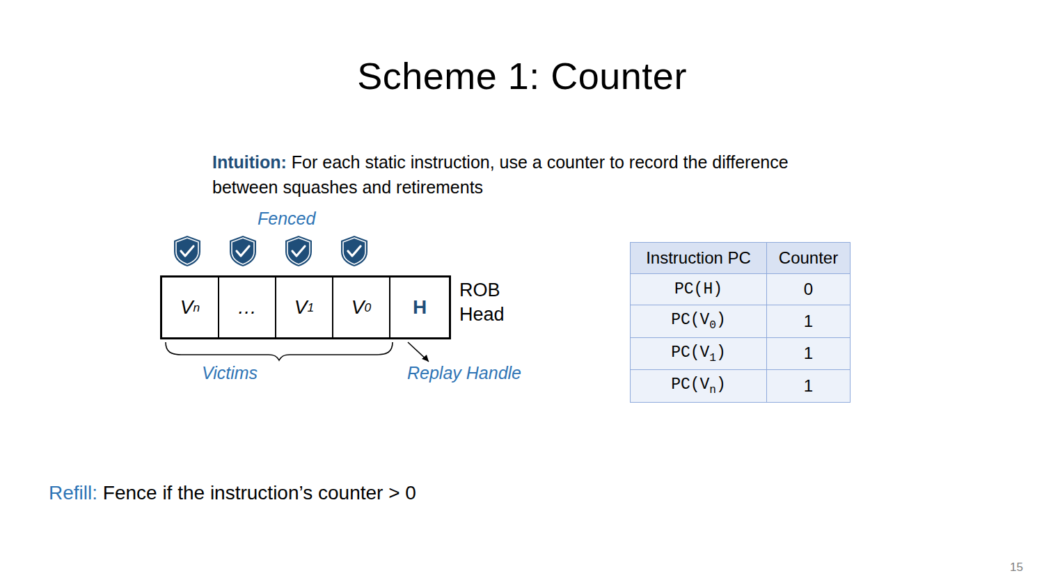Scheme 1: Counter
Intuition: For each static instruction, use a counter to record the difference between squashes and retirements
Fenced
Vn
…
V1
V0
H
ROB
Head
Victims
Replay Handle
| Instruction PC | Counter |
| --- | --- |
| PC(H) | 0 |
| PC(V 0 ) | 1 |
| PC(V 1 ) | 1 |
| PC(V n ) | 1 |
Refill: Fence if the instruction’s counter > 0
15